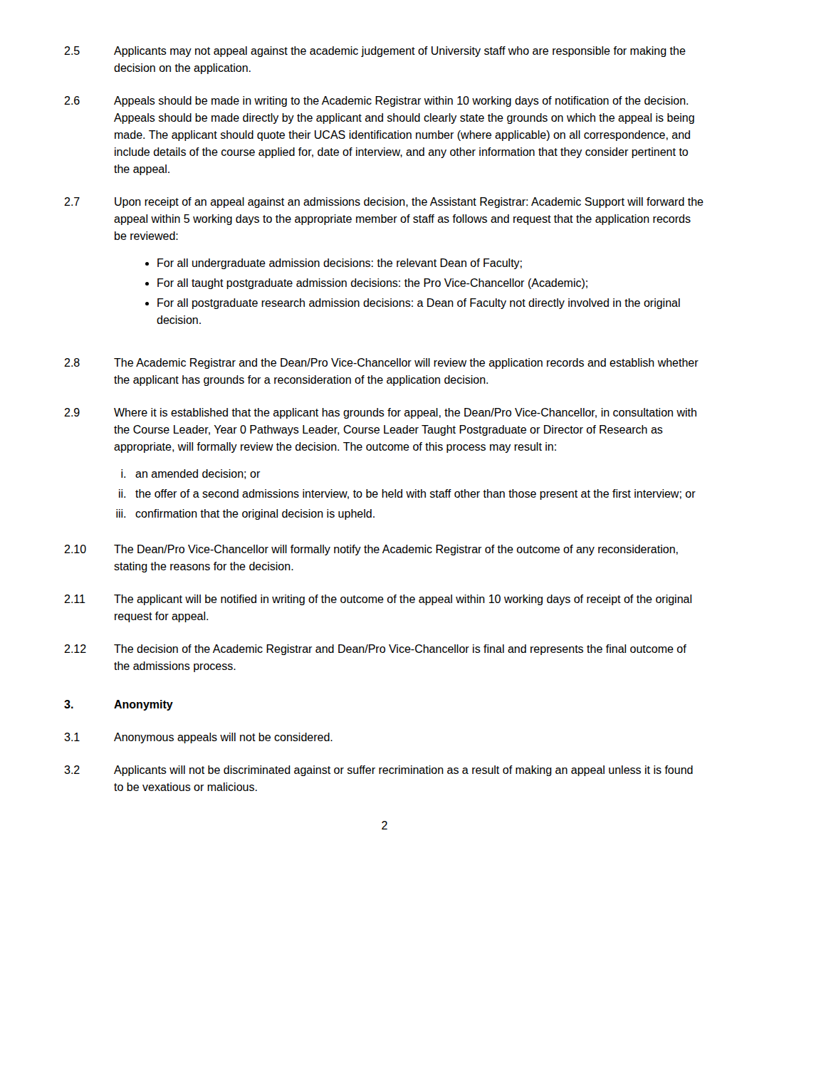2.5
Applicants may not appeal against the academic judgement of University staff who are responsible for making the decision on the application.
2.6
Appeals should be made in writing to the Academic Registrar within 10 working days of notification of the decision. Appeals should be made directly by the applicant and should clearly state the grounds on which the appeal is being made. The applicant should quote their UCAS identification number (where applicable) on all correspondence, and include details of the course applied for, date of interview, and any other information that they consider pertinent to the appeal.
2.7
Upon receipt of an appeal against an admissions decision, the Assistant Registrar: Academic Support will forward the appeal within 5 working days to the appropriate member of staff as follows and request that the application records be reviewed:
For all undergraduate admission decisions: the relevant Dean of Faculty;
For all taught postgraduate admission decisions: the Pro Vice-Chancellor (Academic);
For all postgraduate research admission decisions: a Dean of Faculty not directly involved in the original decision.
2.8
The Academic Registrar and the Dean/Pro Vice-Chancellor will review the application records and establish whether the applicant has grounds for a reconsideration of the application decision.
2.9
Where it is established that the applicant has grounds for appeal, the Dean/Pro Vice-Chancellor, in consultation with the Course Leader, Year 0 Pathways Leader, Course Leader Taught Postgraduate or Director of Research as appropriate, will formally review the decision. The outcome of this process may result in:
an amended decision; or
the offer of a second admissions interview, to be held with staff other than those present at the first interview; or
confirmation that the original decision is upheld.
2.10
The Dean/Pro Vice-Chancellor will formally notify the Academic Registrar of the outcome of any reconsideration, stating the reasons for the decision.
2.11
The applicant will be notified in writing of the outcome of the appeal within 10 working days of receipt of the original request for appeal.
2.12
The decision of the Academic Registrar and Dean/Pro Vice-Chancellor is final and represents the final outcome of the admissions process.
3. Anonymity
3.1
Anonymous appeals will not be considered.
3.2
Applicants will not be discriminated against or suffer recrimination as a result of making an appeal unless it is found to be vexatious or malicious.
2